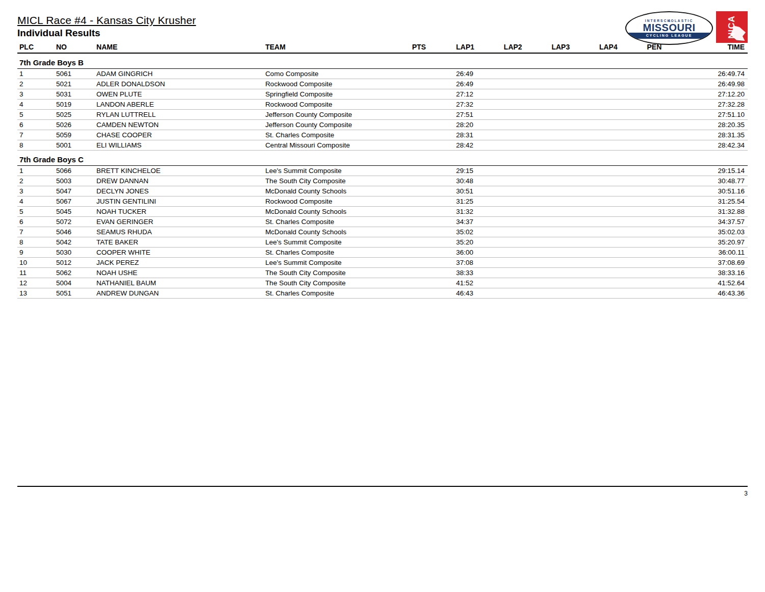MICL Race #4 - Kansas City Krusher
Individual Results
INTERSCHOLASTIC
&
MISSOURI
CYCLING LEAGUE
NICA
| PLC | NO | NAME | TEAM | PTS | LAP1 | LAP2 | LAP3 | LAP4 | PEN | TIME |
| --- | --- | --- | --- | --- | --- | --- | --- | --- | --- | --- |
| 7th Grade Boys B |
| 1 | 5061 | ADAM GINGRICH | Como Composite | | 26:49 | | | | | 26:49.74 |
| 2 | 5021 | ADLER DONALDSON | Rockwood Composite | | 26:49 | | | | | 26:49.98 |
| 3 | 5031 | OWEN PLUTE | Springfield Composite | | 27:12 | | | | | 27:12.20 |
| 4 | 5019 | LANDON ABERLE | Rockwood Composite | | 27:32 | | | | | 27:32.28 |
| 5 | 5025 | RYLAN LUTTRELL | Jefferson County Composite | | 27:51 | | | | | 27:51.10 |
| 6 | 5026 | CAMDEN NEWTON | Jefferson County Composite | | 28:20 | | | | | 28:20.35 |
| 7 | 5059 | CHASE COOPER | St. Charles Composite | | 28:31 | | | | | 28:31.35 |
| 8 | 5001 | ELI WILLIAMS | Central Missouri Composite | | 28:42 | | | | | 28:42.34 |
| 7th Grade Boys C |
| 1 | 5066 | BRETT KINCHELOE | Lee's Summit Composite | | 29:15 | | | | | 29:15.14 |
| 2 | 5003 | DREW DANNAN | The South City Composite | | 30:48 | | | | | 30:48.77 |
| 3 | 5047 | DECLYN JONES | McDonald County Schools | | 30:51 | | | | | 30:51.16 |
| 4 | 5067 | JUSTIN GENTILINI | Rockwood Composite | | 31:25 | | | | | 31:25.54 |
| 5 | 5045 | NOAH TUCKER | McDonald County Schools | | 31:32 | | | | | 31:32.88 |
| 6 | 5072 | EVAN GERINGER | St. Charles Composite | | 34:37 | | | | | 34:37.57 |
| 7 | 5046 | SEAMUS RHUDA | McDonald County Schools | | 35:02 | | | | | 35:02.03 |
| 8 | 5042 | TATE BAKER | Lee's Summit Composite | | 35:20 | | | | | 35:20.97 |
| 9 | 5030 | COOPER WHITE | St. Charles Composite | | 36:00 | | | | | 36:00.11 |
| 10 | 5012 | JACK PEREZ | Lee's Summit Composite | | 37:08 | | | | | 37:08.69 |
| 11 | 5062 | NOAH USHE | The South City Composite | | 38:33 | | | | | 38:33.16 |
| 12 | 5004 | NATHANIEL BAUM | The South City Composite | | 41:52 | | | | | 41:52.64 |
| 13 | 5051 | ANDREW DUNGAN | St. Charles Composite | | 46:43 | | | | | 46:43.36 |
3